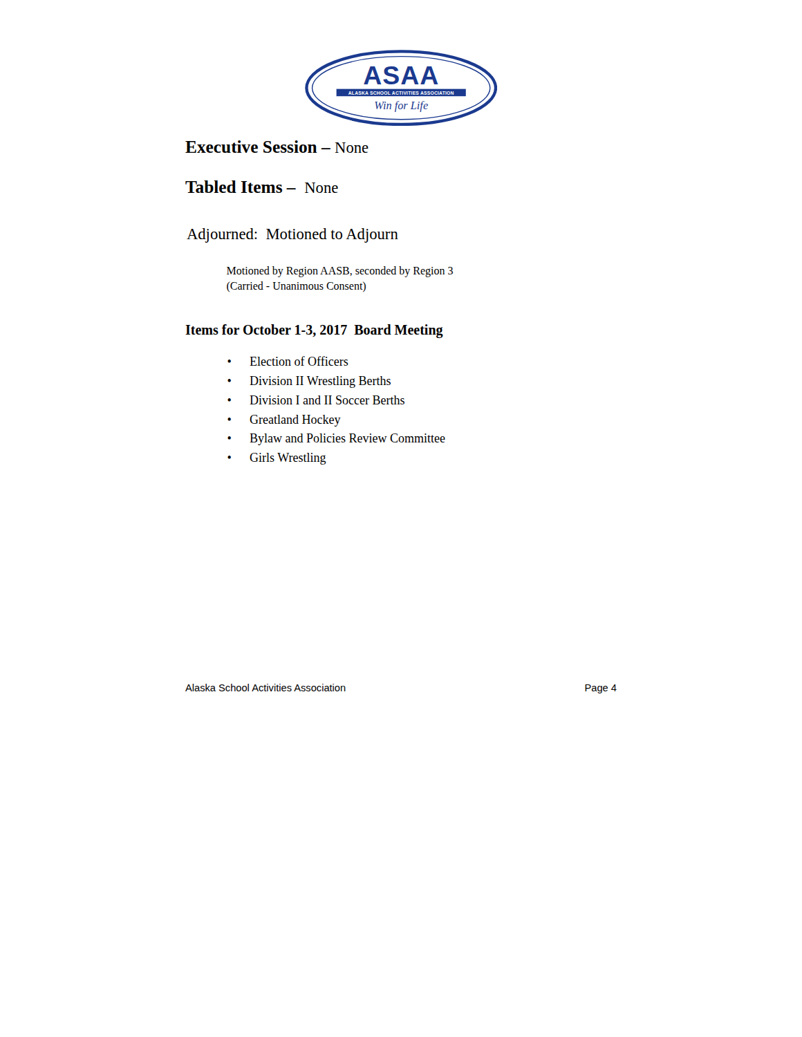ASAA ALASKA SCHOOL ACTIVITIES ASSOCIATION Win for Life
Executive Session – None
Tabled Items – None
Adjourned: Motioned to Adjourn
Motioned by Region AASB, seconded by Region 3
(Carried - Unanimous Consent)
Items for October 1-3, 2017 Board Meeting
Election of Officers
Division II Wrestling Berths
Division I and II Soccer Berths
Greatland Hockey
Bylaw and Policies Review Committee
Girls Wrestling
Alaska School Activities Association Page 4